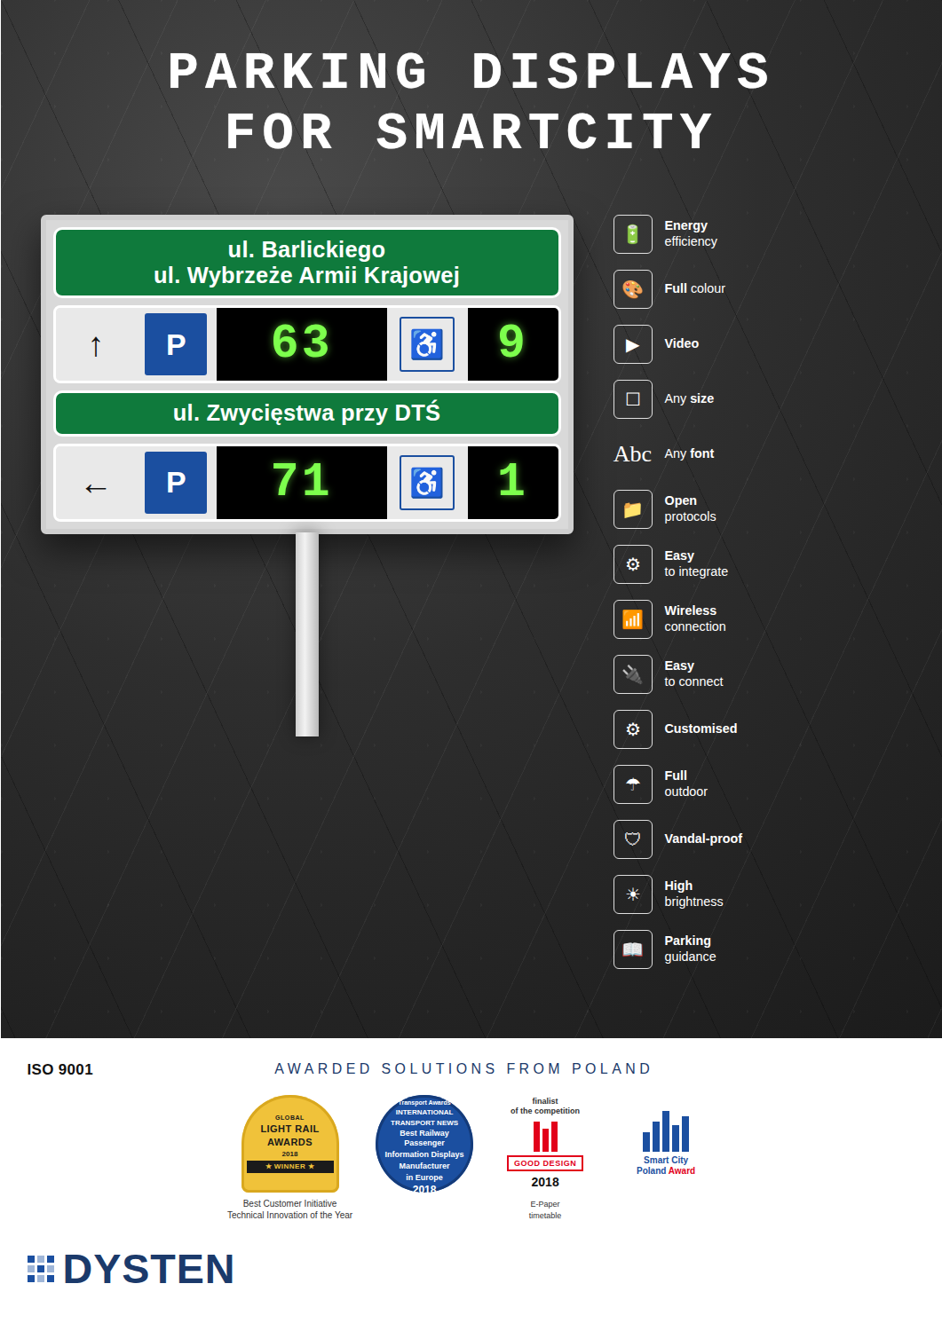Parking Displays for SmartCity
ul. Barlickiego
ul. Wybrzeże Armii Krajowej
↑
P
63
♿
9
ul. Zwycięstwa przy DTŚ
←
P
71
♿
1
🔋 Energy efficiency
🎨 Full colour
▶ Video
☐ Any size
Abc Any font
📁 Open protocols
⚙ Easy to integrate
📶 Wireless connection
🔌 Easy to connect
⚙ Customised
☂ Full outdoor
🛡 Vandal-proof
☀ High brightness
📖 Parking guidance
ISO 9001
AWARDED SOLUTIONS FROM POLAND
GLOBAL LIGHT RAIL AWARDS 2018 ★ WINNER ★
Best Customer Initiative
Technical Innovation of the Year
Rail & Road Transport Awards INTERNATIONAL TRANSPORT NEWS Best Railway Passenger Information Displays Manufacturer in Europe 2018
finalist
of the competition GOOD DESIGN 2018
E-Paper
timetable
Smart City
Poland Award
DYSTEN